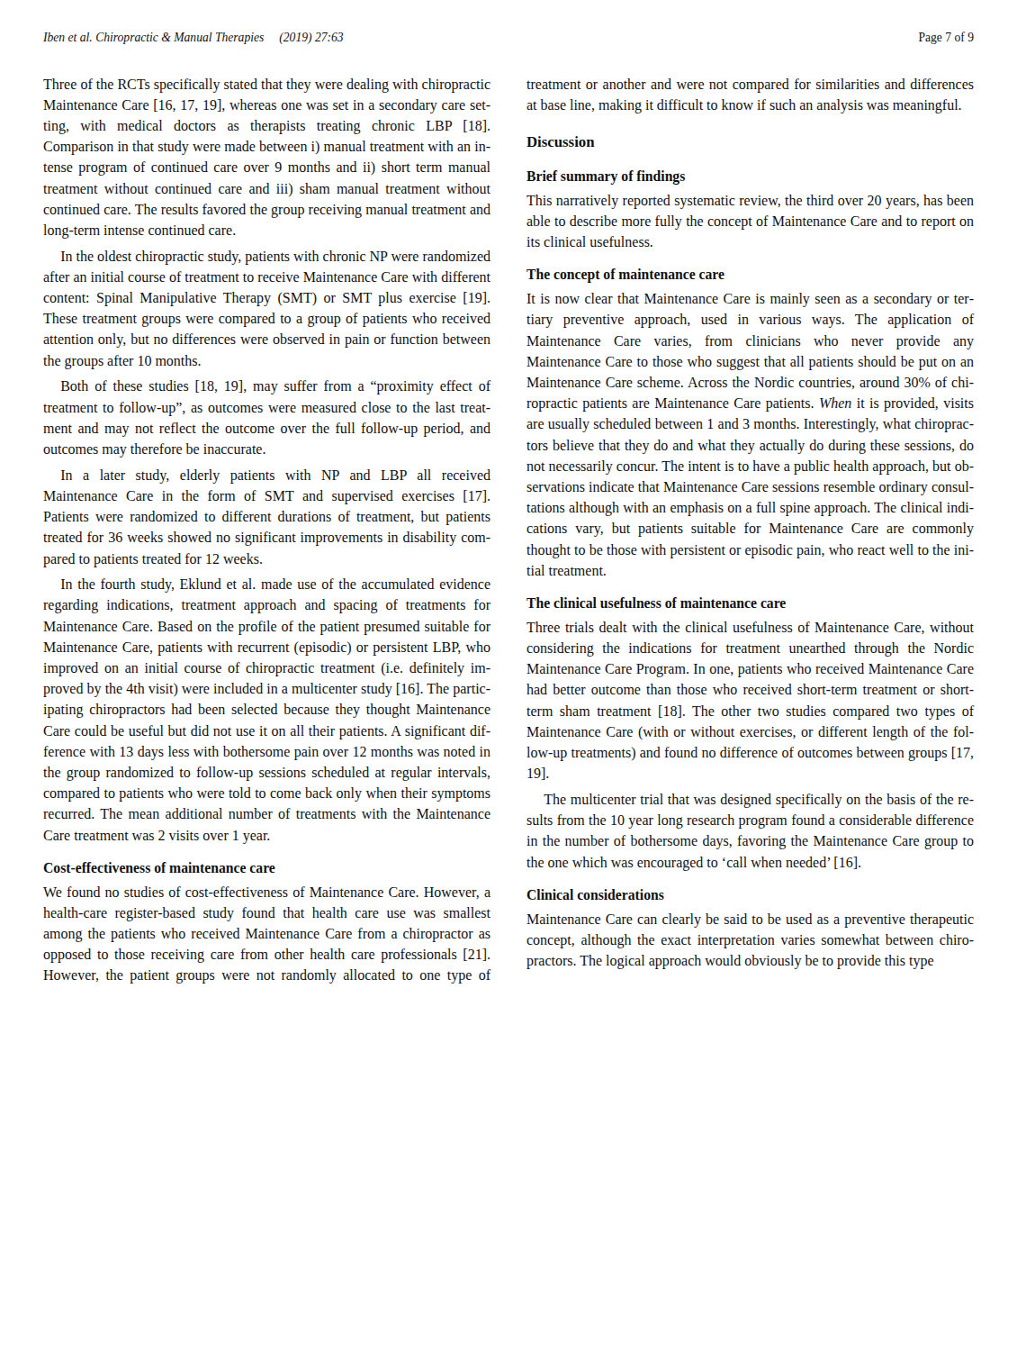Iben et al. Chiropractic & Manual Therapies (2019) 27:63
Page 7 of 9
Three of the RCTs specifically stated that they were dealing with chiropractic Maintenance Care [16, 17, 19], whereas one was set in a secondary care setting, with medical doctors as therapists treating chronic LBP [18]. Comparison in that study were made between i) manual treatment with an intense program of continued care over 9 months and ii) short term manual treatment without continued care and iii) sham manual treatment without continued care. The results favored the group receiving manual treatment and long-term intense continued care.
In the oldest chiropractic study, patients with chronic NP were randomized after an initial course of treatment to receive Maintenance Care with different content: Spinal Manipulative Therapy (SMT) or SMT plus exercise [19]. These treatment groups were compared to a group of patients who received attention only, but no differences were observed in pain or function between the groups after 10 months.
Both of these studies [18, 19], may suffer from a “proximity effect of treatment to follow-up”, as outcomes were measured close to the last treatment and may not reflect the outcome over the full follow-up period, and outcomes may therefore be inaccurate.
In a later study, elderly patients with NP and LBP all received Maintenance Care in the form of SMT and supervised exercises [17]. Patients were randomized to different durations of treatment, but patients treated for 36 weeks showed no significant improvements in disability compared to patients treated for 12 weeks.
In the fourth study, Eklund et al. made use of the accumulated evidence regarding indications, treatment approach and spacing of treatments for Maintenance Care. Based on the profile of the patient presumed suitable for Maintenance Care, patients with recurrent (episodic) or persistent LBP, who improved on an initial course of chiropractic treatment (i.e. definitely improved by the 4th visit) were included in a multicenter study [16]. The participating chiropractors had been selected because they thought Maintenance Care could be useful but did not use it on all their patients. A significant difference with 13 days less with bothersome pain over 12 months was noted in the group randomized to follow-up sessions scheduled at regular intervals, compared to patients who were told to come back only when their symptoms recurred. The mean additional number of treatments with the Maintenance Care treatment was 2 visits over 1 year.
Cost-effectiveness of maintenance care
We found no studies of cost-effectiveness of Maintenance Care. However, a health-care register-based study found that health care use was smallest among the patients who received Maintenance Care from a chiropractor as opposed to those receiving care from other health care professionals [21]. However, the patient groups were not randomly allocated to one type of treatment or another and were not compared for similarities and differences at base line, making it difficult to know if such an analysis was meaningful.
Discussion
Brief summary of findings
This narratively reported systematic review, the third over 20 years, has been able to describe more fully the concept of Maintenance Care and to report on its clinical usefulness.
The concept of maintenance care
It is now clear that Maintenance Care is mainly seen as a secondary or tertiary preventive approach, used in various ways. The application of Maintenance Care varies, from clinicians who never provide any Maintenance Care to those who suggest that all patients should be put on an Maintenance Care scheme. Across the Nordic countries, around 30% of chiropractic patients are Maintenance Care patients. When it is provided, visits are usually scheduled between 1 and 3 months. Interestingly, what chiropractors believe that they do and what they actually do during these sessions, do not necessarily concur. The intent is to have a public health approach, but observations indicate that Maintenance Care sessions resemble ordinary consultations although with an emphasis on a full spine approach. The clinical indications vary, but patients suitable for Maintenance Care are commonly thought to be those with persistent or episodic pain, who react well to the initial treatment.
The clinical usefulness of maintenance care
Three trials dealt with the clinical usefulness of Maintenance Care, without considering the indications for treatment unearthed through the Nordic Maintenance Care Program. In one, patients who received Maintenance Care had better outcome than those who received short-term treatment or short-term sham treatment [18]. The other two studies compared two types of Maintenance Care (with or without exercises, or different length of the follow-up treatments) and found no difference of outcomes between groups [17, 19].
The multicenter trial that was designed specifically on the basis of the results from the 10 year long research program found a considerable difference in the number of bothersome days, favoring the Maintenance Care group to the one which was encouraged to ‘call when needed’ [16].
Clinical considerations
Maintenance Care can clearly be said to be used as a preventive therapeutic concept, although the exact interpretation varies somewhat between chiropractors. The logical approach would obviously be to provide this type